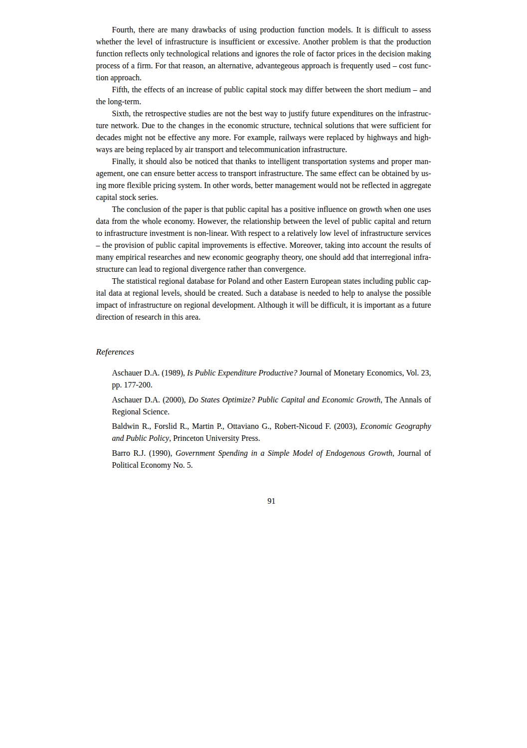Fourth, there are many drawbacks of using production function models. It is difficult to assess whether the level of infrastructure is insufficient or excessive. Another problem is that the production function reflects only technological relations and ignores the role of factor prices in the decision making process of a firm. For that reason, an alternative, advantegeous approach is frequently used – cost function approach.
Fifth, the effects of an increase of public capital stock may differ between the short medium – and the long-term.
Sixth, the retrospective studies are not the best way to justify future expenditures on the infrastructure network. Due to the changes in the economic structure, technical solutions that were sufficient for decades might not be effective any more. For example, railways were replaced by highways and highways are being replaced by air transport and telecommunication infrastructure.
Finally, it should also be noticed that thanks to intelligent transportation systems and proper management, one can ensure better access to transport infrastructure. The same effect can be obtained by using more flexible pricing system. In other words, better management would not be reflected in aggregate capital stock series.
The conclusion of the paper is that public capital has a positive influence on growth when one uses data from the whole economy. However, the relationship between the level of public capital and return to infrastructure investment is non-linear. With respect to a relatively low level of infrastructure services – the provision of public capital improvements is effective. Moreover, taking into account the results of many empirical researches and new economic geography theory, one should add that interregional infrastructure can lead to regional divergence rather than convergence.
The statistical regional database for Poland and other Eastern European states including public capital data at regional levels, should be created. Such a database is needed to help to analyse the possible impact of infrastructure on regional development. Although it will be difficult, it is important as a future direction of research in this area.
References
Aschauer D.A. (1989), Is Public Expenditure Productive? Journal of Monetary Economics, Vol. 23, pp. 177-200.
Aschauer D.A. (2000), Do States Optimize? Public Capital and Economic Growth, The Annals of Regional Science.
Baldwin R., Forslid R., Martin P., Ottaviano G., Robert-Nicoud F. (2003), Economic Geography and Public Policy, Princeton University Press.
Barro R.J. (1990), Government Spending in a Simple Model of Endogenous Growth, Journal of Political Economy No. 5.
91